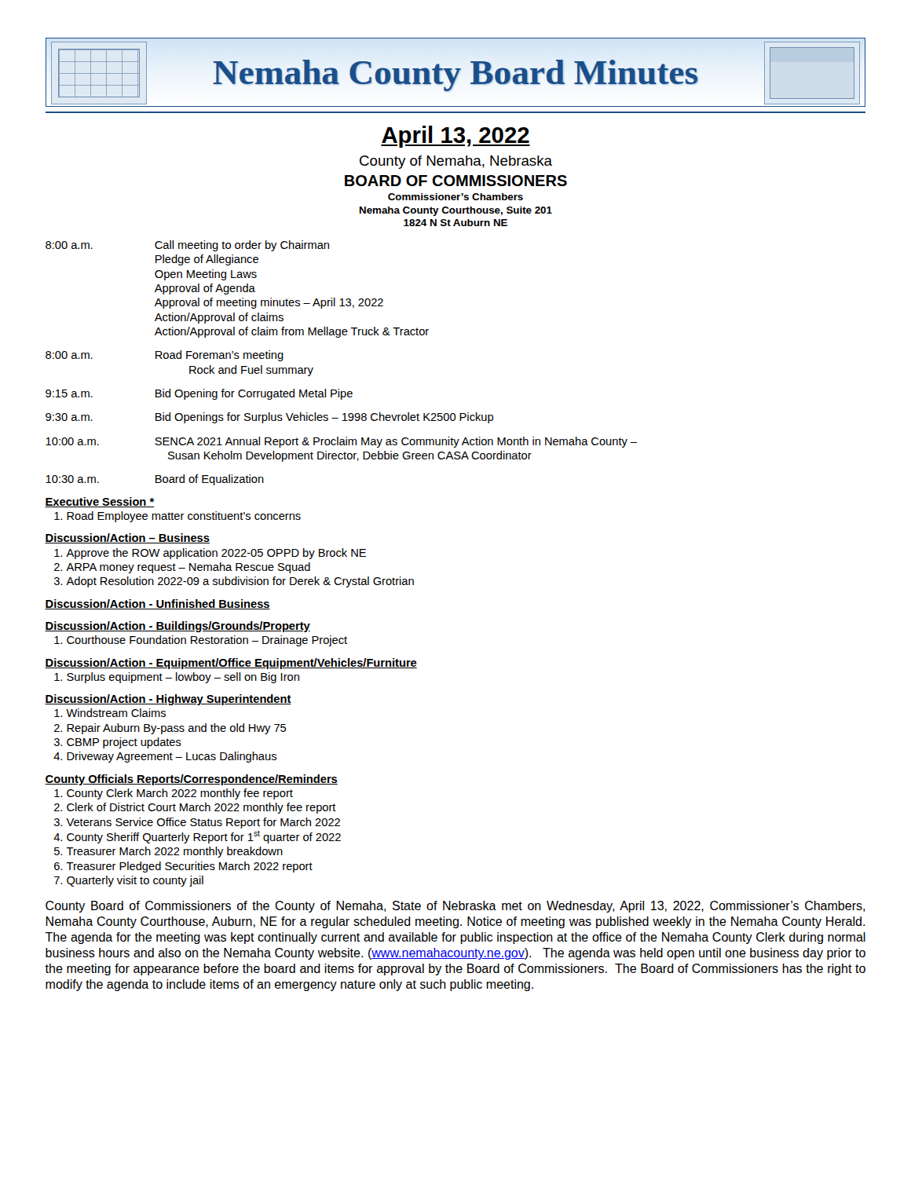Nemaha County Board Minutes
April 13, 2022
County of Nemaha, Nebraska
BOARD OF COMMISSIONERS
Commissioner’s Chambers
Nemaha County Courthouse, Suite 201
1824 N St Auburn NE
| 8:00 a.m. | Call meeting to order by Chairman |
| | Pledge of Allegiance |
| | Open Meeting Laws |
| | Approval of Agenda |
| | Approval of meeting minutes – April 13, 2022 |
| | Action/Approval of claims |
| | Action/Approval of claim from Mellage Truck & Tractor |
| 8:00 a.m. | Road Foreman’s meeting |
| | Rock and Fuel summary |
| 9:15 a.m. | Bid Opening for Corrugated Metal Pipe |
| 9:30 a.m. | Bid Openings for Surplus Vehicles – 1998 Chevrolet K2500 Pickup |
| 10:00 a.m. | SENCA 2021 Annual Report & Proclaim May as Community Action Month in Nemaha County – Susan Keholm Development Director, Debbie Green CASA Coordinator |
| 10:30 a.m. | Board of Equalization |
Executive Session *
Road Employee matter constituent’s concerns
Discussion/Action – Business
Approve the ROW application 2022-05 OPPD by Brock NE
ARPA money request – Nemaha Rescue Squad
Adopt Resolution 2022-09 a subdivision for Derek & Crystal Grotrian
Discussion/Action - Unfinished Business
Discussion/Action - Buildings/Grounds/Property
Courthouse Foundation Restoration – Drainage Project
Discussion/Action - Equipment/Office Equipment/Vehicles/Furniture
Surplus equipment – lowboy – sell on Big Iron
Discussion/Action - Highway Superintendent
Windstream Claims
Repair Auburn By-pass and the old Hwy 75
CBMP project updates
Driveway Agreement – Lucas Dalinghaus
County Officials Reports/Correspondence/Reminders
County Clerk March 2022 monthly fee report
Clerk of District Court March 2022 monthly fee report
Veterans Service Office Status Report for March 2022
County Sheriff Quarterly Report for 1st quarter of 2022
Treasurer March 2022 monthly breakdown
Treasurer Pledged Securities March 2022 report
Quarterly visit to county jail
County Board of Commissioners of the County of Nemaha, State of Nebraska met on Wednesday, April 13, 2022, Commissioner’s Chambers, Nemaha County Courthouse, Auburn, NE for a regular scheduled meeting. Notice of meeting was published weekly in the Nemaha County Herald. The agenda for the meeting was kept continually current and available for public inspection at the office of the Nemaha County Clerk during normal business hours and also on the Nemaha County website. (www.nemahacounty.ne.gov). The agenda was held open until one business day prior to the meeting for appearance before the board and items for approval by the Board of Commissioners. The Board of Commissioners has the right to modify the agenda to include items of an emergency nature only at such public meeting.